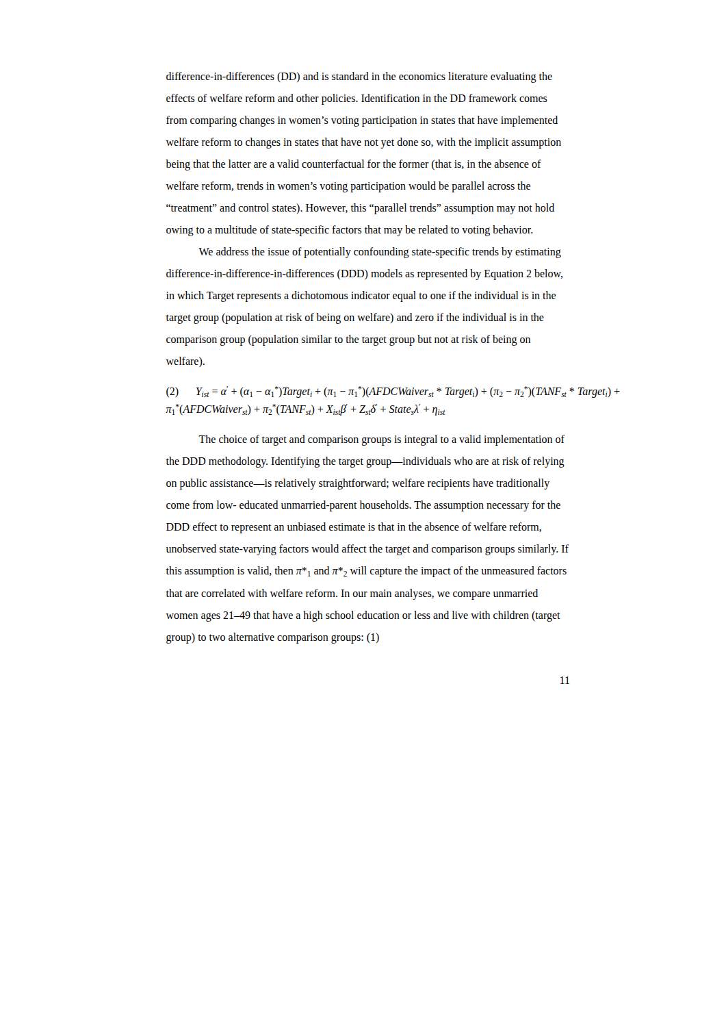difference-in-differences (DD) and is standard in the economics literature evaluating the effects of welfare reform and other policies. Identification in the DD framework comes from comparing changes in women’s voting participation in states that have implemented welfare reform to changes in states that have not yet done so, with the implicit assumption being that the latter are a valid counterfactual for the former (that is, in the absence of welfare reform, trends in women’s voting participation would be parallel across the “treatment” and control states). However, this “parallel trends” assumption may not hold owing to a multitude of state-specific factors that may be related to voting behavior.
We address the issue of potentially confounding state-specific trends by estimating difference-in-difference-in-differences (DDD) models as represented by Equation 2 below, in which Target represents a dichotomous indicator equal to one if the individual is in the target group (population at risk of being on welfare) and zero if the individual is in the comparison group (population similar to the target group but not at risk of being on welfare).
(2) Yist = α′ + (α1 − α1*)Targeti + (π1 − π1*)(AFDCWaiverst * Targeti) + (π2 − π2*)(TANFst * Targeti) +
π1*(AFDCWaiverst) + π2*(TANFst) + Xist β′ + Zst δ′ + States λ′ + ηist
The choice of target and comparison groups is integral to a valid implementation of the DDD methodology. Identifying the target group—individuals who are at risk of relying on public assistance—is relatively straightforward; welfare recipients have traditionally come from low- educated unmarried-parent households. The assumption necessary for the DDD effect to represent an unbiased estimate is that in the absence of welfare reform, unobserved state-varying factors would affect the target and comparison groups similarly. If this assumption is valid, then π*1 and π*2 will capture the impact of the unmeasured factors that are correlated with welfare reform. In our main analyses, we compare unmarried women ages 21–49 that have a high school education or less and live with children (target group) to two alternative comparison groups: (1)
11